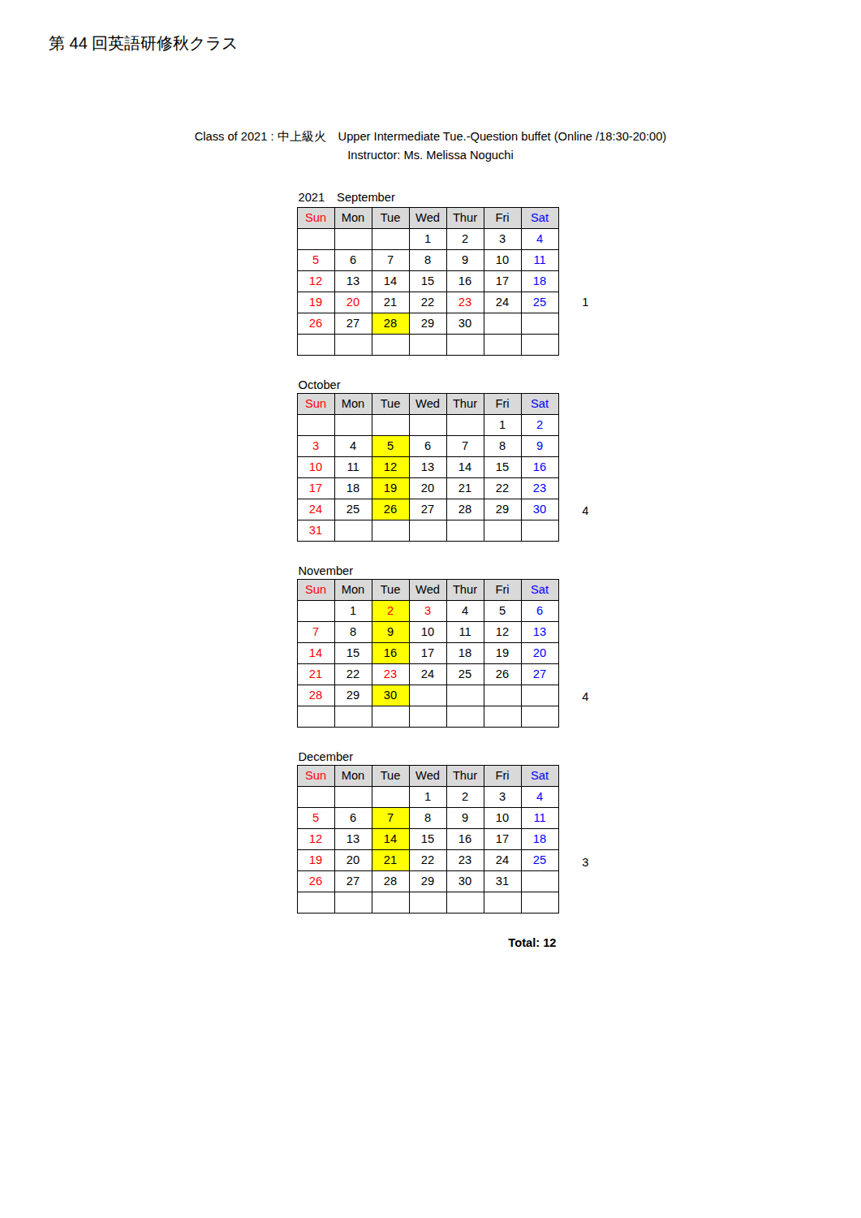第 44 回英語研修秋クラス
Class of 2021 : 中上級火　Upper Intermediate Tue.-Question buffet (Online /18:30-20:00)
Instructor: Ms. Melissa Noguchi
2021　September
| Sun | Mon | Tue | Wed | Thur | Fri | Sat |
| --- | --- | --- | --- | --- | --- | --- |
| | | | 1 | 2 | 3 | 4 |
| 5 | 6 | 7 | 8 | 9 | 10 | 11 |
| 12 | 13 | 14 | 15 | 16 | 17 | 18 |
| 19 | 20 | 21 | 22 | 23 | 24 | 25 |
| 26 | 27 | 28 | 29 | 30 | | |
1
October
| Sun | Mon | Tue | Wed | Thur | Fri | Sat |
| --- | --- | --- | --- | --- | --- | --- |
| | | | | | 1 | 2 |
| 3 | 4 | 5 | 6 | 7 | 8 | 9 |
| 10 | 11 | 12 | 13 | 14 | 15 | 16 |
| 17 | 18 | 19 | 20 | 21 | 22 | 23 |
| 24 | 25 | 26 | 27 | 28 | 29 | 30 |
| 31 | | | | | | |
4
November
| Sun | Mon | Tue | Wed | Thur | Fri | Sat |
| --- | --- | --- | --- | --- | --- | --- |
| | 1 | 2 | 3 | 4 | 5 | 6 |
| 7 | 8 | 9 | 10 | 11 | 12 | 13 |
| 14 | 15 | 16 | 17 | 18 | 19 | 20 |
| 21 | 22 | 23 | 24 | 25 | 26 | 27 |
| 28 | 29 | 30 | | | | |
4
December
| Sun | Mon | Tue | Wed | Thur | Fri | Sat |
| --- | --- | --- | --- | --- | --- | --- |
| | | | 1 | 2 | 3 | 4 |
| 5 | 6 | 7 | 8 | 9 | 10 | 11 |
| 12 | 13 | 14 | 15 | 16 | 17 | 18 |
| 19 | 20 | 21 | 22 | 23 | 24 | 25 |
| 26 | 27 | 28 | 29 | 30 | 31 | |
3
Total: 12